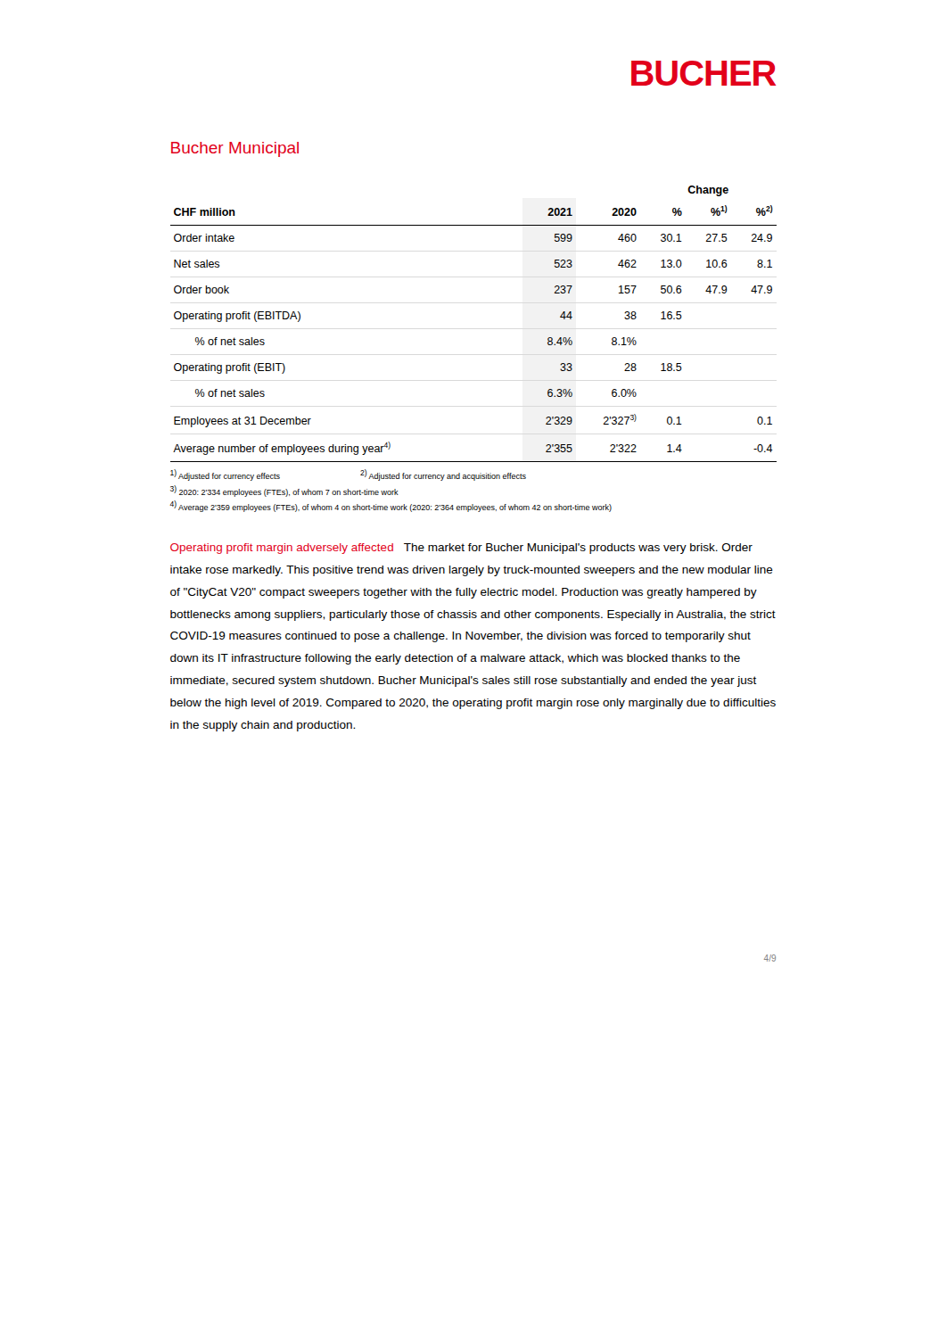BUCHER
Bucher Municipal
| | | | Change |
| --- | --- | --- | --- |
| CHF million | 2021 | 2020 | % | % 1) | % 2) |
| Order intake | 599 | 460 | 30.1 | 27.5 | 24.9 |
| Net sales | 523 | 462 | 13.0 | 10.6 | 8.1 |
| Order book | 237 | 157 | 50.6 | 47.9 | 47.9 |
| Operating profit (EBITDA) | 44 | 38 | 16.5 | | |
| % of net sales | 8.4% | 8.1% | | | |
| Operating profit (EBIT) | 33 | 28 | 18.5 | | |
| % of net sales | 6.3% | 6.0% | | | |
| Employees at 31 December | 2'329 | 2'327 3) | 0.1 | | 0.1 |
| Average number of employees during year 4) | 2'355 | 2'322 | 1.4 | | -0.4 |
1) Adjusted for currency effects2) Adjusted for currency and acquisition effects 3) 2020: 2'334 employees (FTEs), of whom 7 on short-time work 4) Average 2'359 employees (FTEs), of whom 4 on short-time work (2020: 2'364 employees, of whom 42 on short-time work)
Operating profit margin adversely affected The market for Bucher Municipal's products was very brisk. Order intake rose markedly. This positive trend was driven largely by truck-mounted sweepers and the new modular line of "CityCat V20" compact sweepers together with the fully electric model. Production was greatly hampered by bottlenecks among suppliers, particularly those of chassis and other components. Especially in Australia, the strict COVID-19 measures continued to pose a challenge. In November, the division was forced to temporarily shut down its IT infrastructure following the early detection of a malware attack, which was blocked thanks to the immediate, secured system shutdown. Bucher Municipal's sales still rose substantially and ended the year just below the high level of 2019. Compared to 2020, the operating profit margin rose only marginally due to difficulties in the supply chain and production.
4/9